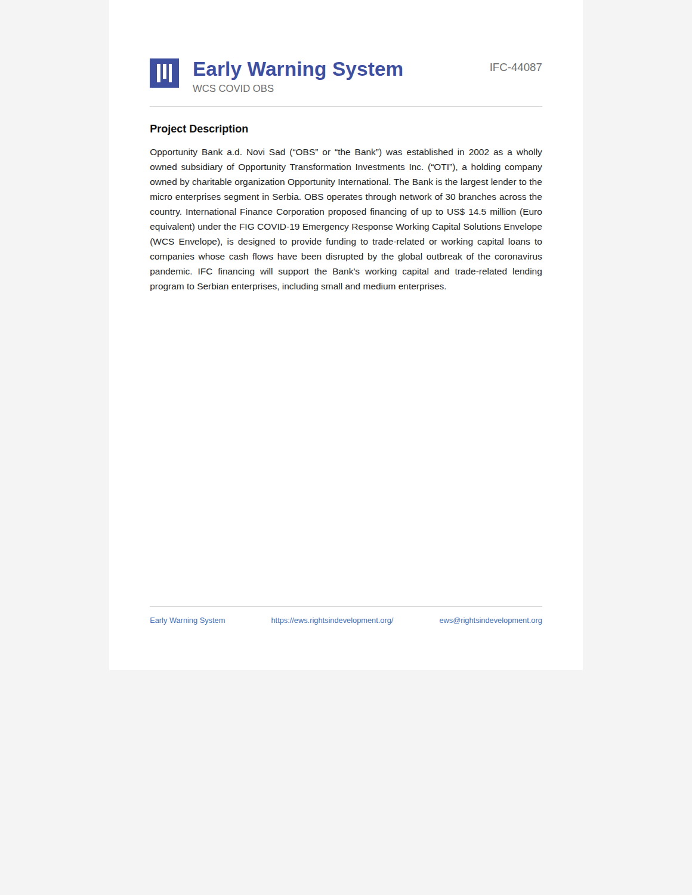Early Warning System
WCS COVID OBS
IFC-44087
Project Description
Opportunity Bank a.d. Novi Sad (“OBS” or “the Bank”) was established in 2002 as a wholly owned subsidiary of Opportunity Transformation Investments Inc. (“OTI”), a holding company owned by charitable organization Opportunity International. The Bank is the largest lender to the micro enterprises segment in Serbia. OBS operates through network of 30 branches across the country. International Finance Corporation proposed financing of up to US$ 14.5 million (Euro equivalent) under the FIG COVID-19 Emergency Response Working Capital Solutions Envelope (WCS Envelope), is designed to provide funding to trade-related or working capital loans to companies whose cash flows have been disrupted by the global outbreak of the coronavirus pandemic. IFC financing will support the Bank's working capital and trade-related lending program to Serbian enterprises, including small and medium enterprises.
Early Warning System https://ews.rightsindevelopment.org/ ews@rightsindevelopment.org